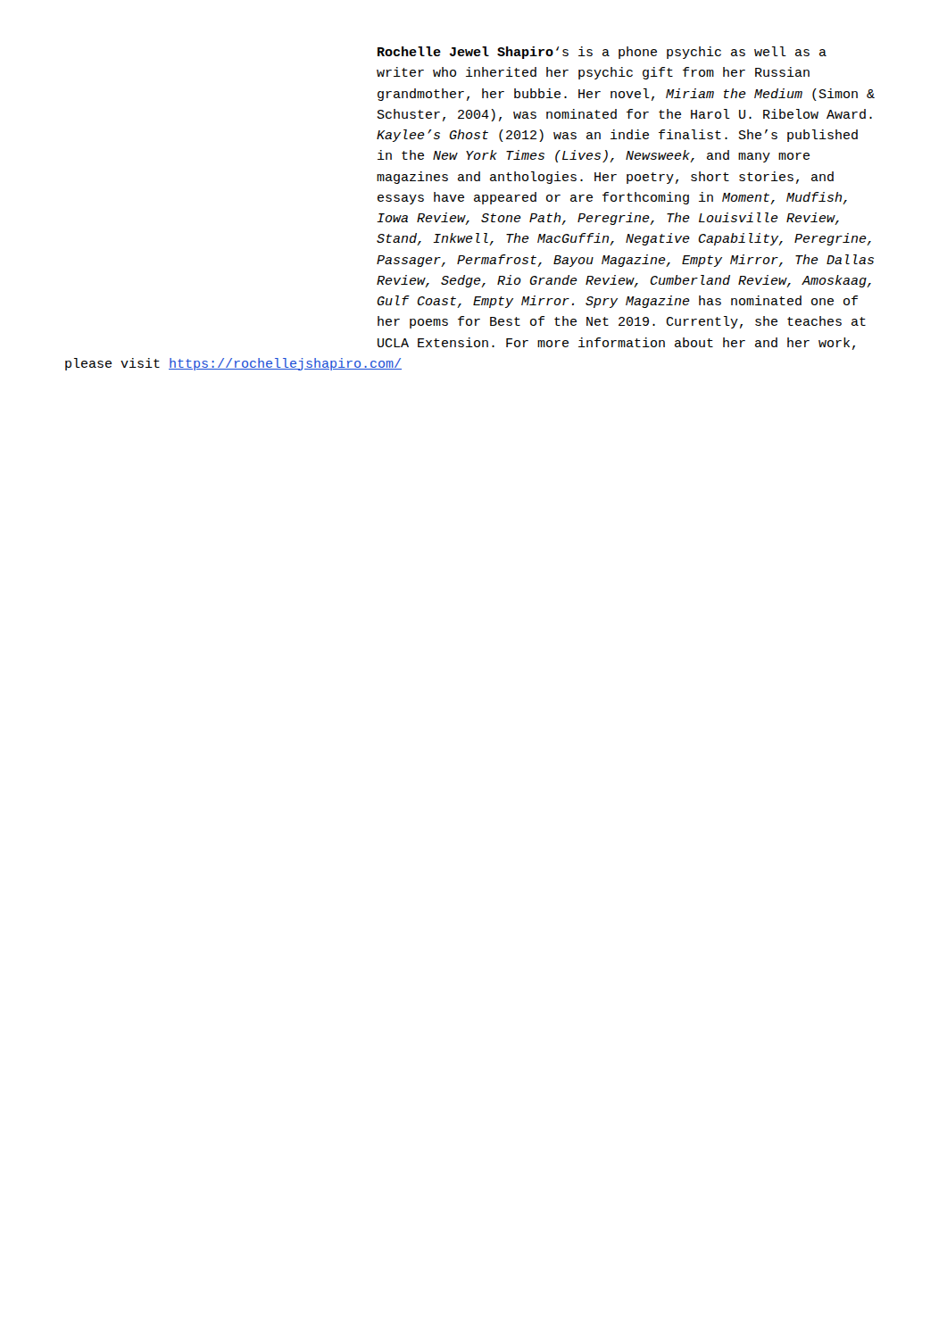Rochelle Jewel Shapiro‘s is a phone psychic as well as a writer who inherited her psychic gift from her Russian grandmother, her bubbie. Her novel, Miriam the Medium (Simon & Schuster, 2004), was nominated for the Harol U. Ribelow Award. Kaylee’s Ghost (2012) was an indie finalist. She’s published in the New York Times (Lives), Newsweek, and many more magazines and anthologies. Her poetry, short stories, and essays have appeared or are forthcoming in Moment, Mudfish, Iowa Review, Stone Path, Peregrine, The Louisville Review, Stand, Inkwell, The MacGuffin, Negative Capability, Peregrine, Passager, Permafrost, Bayou Magazine, Empty Mirror, The Dallas Review, Sedge, Rio Grande Review, Cumberland Review, Amoskaag, Gulf Coast, Empty Mirror. Spry Magazine has nominated one of her poems for Best of the Net 2019. Currently, she teaches at UCLA Extension. For more information about her and her work, please visit https://rochellejshapiro.com/